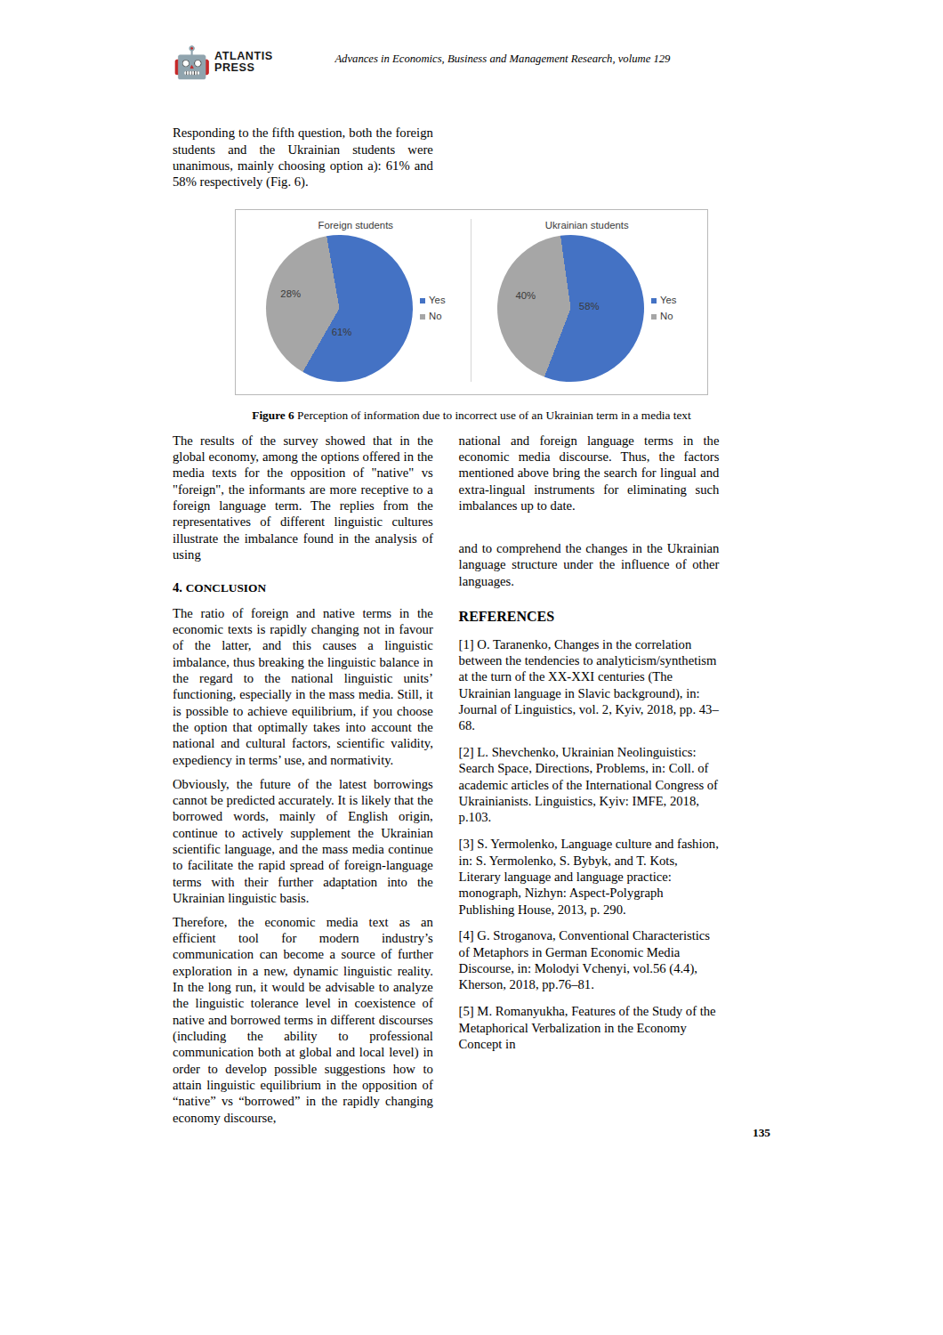🤖 ATLANTIS
PRESS
Advances in Economics, Business and Management Research, volume 129
Responding to the fifth question, both the foreign students and the Ukrainian students were unanimous, mainly choosing option a): 61% and 58% respectively (Fig. 6).
Foreign students
28% 61%
Yes
No
Ukrainian students
40% 58%
Yes
No
Figure 6 Perception of information due to incorrect use of an Ukrainian term in a media text
The results of the survey showed that in the global economy, among the options offered in the media texts for the opposition of "native" vs "foreign", the informants are more receptive to a foreign language term. The replies from the representatives of different linguistic cultures illustrate the imbalance found in the analysis of using
4. CONCLUSION
The ratio of foreign and native terms in the economic texts is rapidly changing not in favour of the latter, and this causes a linguistic imbalance, thus breaking the linguistic balance in the regard to the national linguistic units’ functioning, especially in the mass media. Still, it is possible to achieve equilibrium, if you choose the option that optimally takes into account the national and cultural factors, scientific validity, expediency in terms’ use, and normativity.
Obviously, the future of the latest borrowings cannot be predicted accurately. It is likely that the borrowed words, mainly of English origin, continue to actively supplement the Ukrainian scientific language, and the mass media continue to facilitate the rapid spread of foreign-language terms with their further adaptation into the Ukrainian linguistic basis.
Therefore, the economic media text as an efficient tool for modern industry’s communication can become a source of further exploration in a new, dynamic linguistic reality. In the long run, it would be advisable to analyze the linguistic tolerance level in coexistence of native and borrowed terms in different discourses (including the ability to professional communication both at global and local level) in order to develop possible suggestions how to attain linguistic equilibrium in the opposition of “native” vs “borrowed” in the rapidly changing economy discourse,
national and foreign language terms in the economic media discourse. Thus, the factors mentioned above bring the search for lingual and extra-lingual instruments for eliminating such imbalances up to date.
and to comprehend the changes in the Ukrainian language structure under the influence of other languages.
REFERENCES
[1] O. Taranenko, Changes in the correlation between the tendencies to analyticism/synthetism at the turn of the XX-XXI centuries (The Ukrainian language in Slavic background), in: Journal of Linguistics, vol. 2, Kyiv, 2018, pp. 43–68.
[2] L. Shevchenko, Ukrainian Neolinguistics: Search Space, Directions, Problems, in: Coll. of academic articles of the International Congress of Ukrainianists. Linguistics, Kyiv: IMFE, 2018, p.103.
[3] S. Yermolenko, Language culture and fashion, in: S. Yermolenko, S. Bybyk, and T. Kots, Literary language and language practice: monograph, Nizhyn: Aspect-Polygraph Publishing House, 2013, p. 290.
[4] G. Stroganova, Conventional Characteristics of Metaphors in German Economic Media Discourse, in: Molodyi Vchenyi, vol.56 (4.4), Kherson, 2018, pp.76–81.
[5] M. Romanyukha, Features of the Study of the Metaphorical Verbalization in the Economy Concept in
135